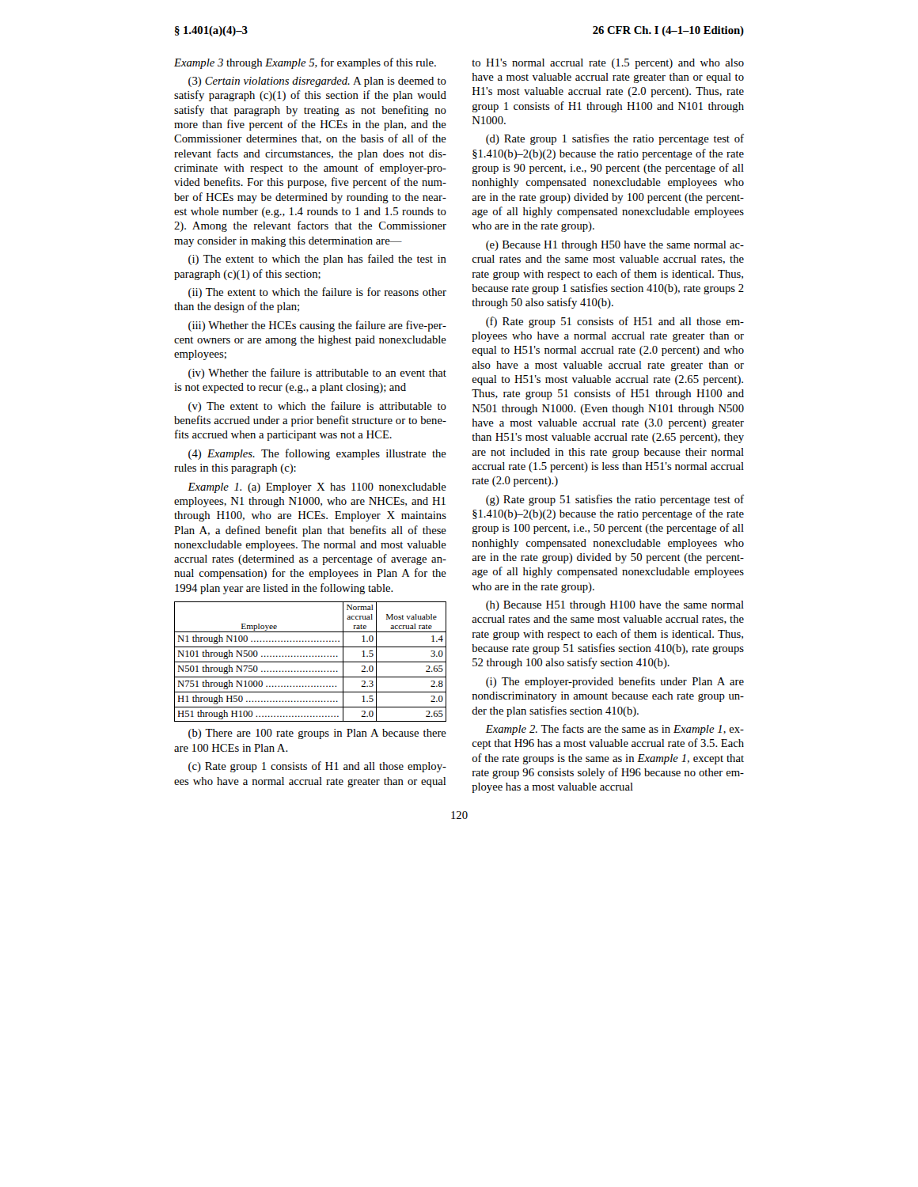§ 1.401(a)(4)–3 26 CFR Ch. I (4–1–10 Edition)
Example 3 through Example 5, for examples of this rule.
(3) Certain violations disregarded. A plan is deemed to satisfy paragraph (c)(1) of this section if the plan would satisfy that paragraph by treating as not benefiting no more than five percent of the HCEs in the plan, and the Commissioner determines that, on the basis of all of the relevant facts and circumstances, the plan does not discriminate with respect to the amount of employer-provided benefits. For this purpose, five percent of the number of HCEs may be determined by rounding to the nearest whole number (e.g., 1.4 rounds to 1 and 1.5 rounds to 2). Among the relevant factors that the Commissioner may consider in making this determination are—
(i) The extent to which the plan has failed the test in paragraph (c)(1) of this section;
(ii) The extent to which the failure is for reasons other than the design of the plan;
(iii) Whether the HCEs causing the failure are five-percent owners or are among the highest paid nonexcludable employees;
(iv) Whether the failure is attributable to an event that is not expected to recur (e.g., a plant closing); and
(v) The extent to which the failure is attributable to benefits accrued under a prior benefit structure or to benefits accrued when a participant was not a HCE.
(4) Examples. The following examples illustrate the rules in this paragraph (c):
Example 1. (a) Employer X has 1100 nonexcludable employees, N1 through N1000, who are NHCEs, and H1 through H100, who are HCEs. Employer X maintains Plan A, a defined benefit plan that benefits all of these nonexcludable employees. The normal and most valuable accrual rates (determined as a percentage of average annual compensation) for the employees in Plan A for the 1994 plan year are listed in the following table.
| Employee | Normal accrual rate | Most valuable accrual rate |
| --- | --- | --- |
| N1 through N100 .............................. | 1.0 | 1.4 |
| N101 through N500 .......................... | 1.5 | 3.0 |
| N501 through N750 .......................... | 2.0 | 2.65 |
| N751 through N1000 ........................ | 2.3 | 2.8 |
| H1 through H50 ............................... | 1.5 | 2.0 |
| H51 through H100 ............................ | 2.0 | 2.65 |
(b) There are 100 rate groups in Plan A because there are 100 HCEs in Plan A.
(c) Rate group 1 consists of H1 and all those employees who have a normal accrual rate greater than or equal to H1's normal accrual rate (1.5 percent) and who also have a most valuable accrual rate greater than or equal to H1's most valuable accrual rate (2.0 percent). Thus, rate group 1 consists of H1 through H100 and N101 through N1000.
(d) Rate group 1 satisfies the ratio percentage test of §1.410(b)–2(b)(2) because the ratio percentage of the rate group is 90 percent, i.e., 90 percent (the percentage of all nonhighly compensated nonexcludable employees who are in the rate group) divided by 100 percent (the percentage of all highly compensated nonexcludable employees who are in the rate group).
(e) Because H1 through H50 have the same normal accrual rates and the same most valuable accrual rates, the rate group with respect to each of them is identical. Thus, because rate group 1 satisfies section 410(b), rate groups 2 through 50 also satisfy 410(b).
(f) Rate group 51 consists of H51 and all those employees who have a normal accrual rate greater than or equal to H51's normal accrual rate (2.0 percent) and who also have a most valuable accrual rate greater than or equal to H51's most valuable accrual rate (2.65 percent). Thus, rate group 51 consists of H51 through H100 and N501 through N1000. (Even though N101 through N500 have a most valuable accrual rate (3.0 percent) greater than H51's most valuable accrual rate (2.65 percent), they are not included in this rate group because their normal accrual rate (1.5 percent) is less than H51's normal accrual rate (2.0 percent).)
(g) Rate group 51 satisfies the ratio percentage test of §1.410(b)–2(b)(2) because the ratio percentage of the rate group is 100 percent, i.e., 50 percent (the percentage of all nonhighly compensated nonexcludable employees who are in the rate group) divided by 50 percent (the percentage of all highly compensated nonexcludable employees who are in the rate group).
(h) Because H51 through H100 have the same normal accrual rates and the same most valuable accrual rates, the rate group with respect to each of them is identical. Thus, because rate group 51 satisfies section 410(b), rate groups 52 through 100 also satisfy section 410(b).
(i) The employer-provided benefits under Plan A are nondiscriminatory in amount because each rate group under the plan satisfies section 410(b).
Example 2. The facts are the same as in Example 1, except that H96 has a most valuable accrual rate of 3.5. Each of the rate groups is the same as in Example 1, except that rate group 96 consists solely of H96 because no other employee has a most valuable accrual
120